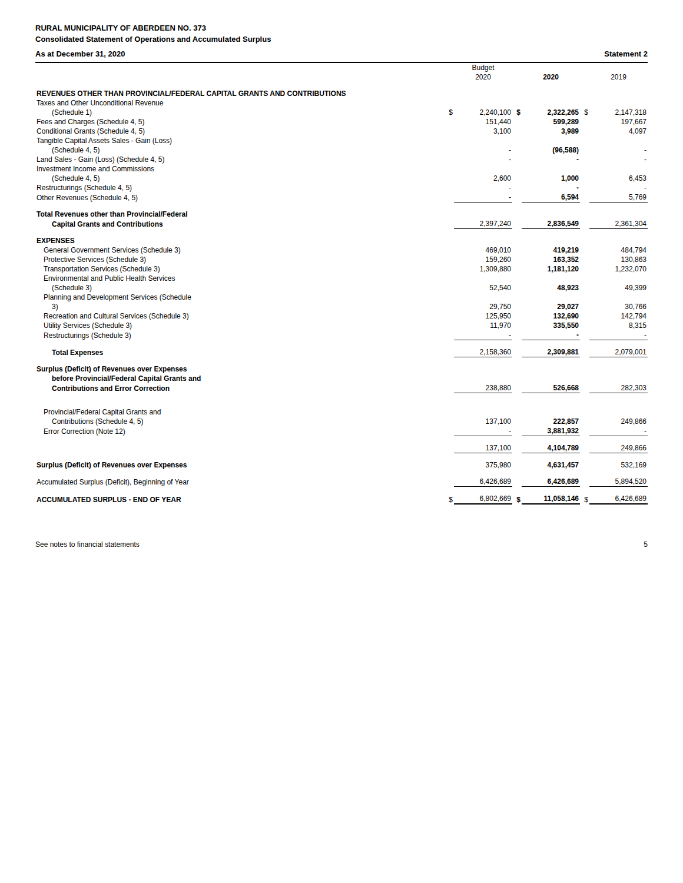RURAL MUNICIPALITY OF ABERDEEN NO. 373
Consolidated Statement of Operations and Accumulated Surplus
As at December 31, 2020 Statement 2
| | | Budget | | | | |
| | | 2020 | | 2020 | | 2019 |
| REVENUES OTHER THAN PROVINCIAL/FEDERAL CAPITAL GRANTS AND CONTRIBUTIONS |
| Taxes and Other Unconditional Revenue | | | | | | |
| (Schedule 1) | $ | 2,240,100 | $ | 2,322,265 | $ | 2,147,318 |
| Fees and Charges (Schedule 4, 5) | | 151,440 | | 599,289 | | 197,667 |
| Conditional Grants (Schedule 4, 5) | | 3,100 | | 3,989 | | 4,097 |
| Tangible Capital Assets Sales - Gain (Loss) | | | | | | |
| (Schedule 4, 5) | | - | | (96,588) | | - |
| Land Sales - Gain (Loss) (Schedule 4, 5) | | - | | - | | - |
| Investment Income and Commissions | | | | | | |
| (Schedule 4, 5) | | 2,600 | | 1,000 | | 6,453 |
| Restructurings (Schedule 4, 5) | | - | | - | | - |
| Other Revenues (Schedule 4, 5) | | - | | 6,594 | | 5,769 |
| Total Revenues other than Provincial/Federal | | | | | | |
| Capital Grants and Contributions | | 2,397,240 | | 2,836,549 | | 2,361,304 |
| EXPENSES | | | | | | |
| General Government Services (Schedule 3) | | 469,010 | | 419,219 | | 484,794 |
| Protective Services (Schedule 3) | | 159,260 | | 163,352 | | 130,863 |
| Transportation Services (Schedule 3) | | 1,309,880 | | 1,181,120 | | 1,232,070 |
| Environmental and Public Health Services | | | | | | |
| (Schedule 3) | | 52,540 | | 48,923 | | 49,399 |
| Planning and Development Services (Schedule | | | | | | |
| 3) | | 29,750 | | 29,027 | | 30,766 |
| Recreation and Cultural Services (Schedule 3) | | 125,950 | | 132,690 | | 142,794 |
| Utility Services (Schedule 3) | | 11,970 | | 335,550 | | 8,315 |
| Restructurings (Schedule 3) | | - | | - | | - |
| Total Expenses | | 2,158,360 | | 2,309,881 | | 2,079,001 |
| Surplus (Deficit) of Revenues over Expenses | | | | | | |
| before Provincial/Federal Capital Grants and | | | | | | |
| Contributions and Error Correction | | 238,880 | | 526,668 | | 282,303 |
| Provincial/Federal Capital Grants and | | | | | | |
| Contributions (Schedule 4, 5) | | 137,100 | | 222,857 | | 249,866 |
| Error Correction (Note 12) | | - | | 3,881,932 | | - |
| | | 137,100 | | 4,104,789 | | 249,866 |
| Surplus (Deficit) of Revenues over Expenses | | 375,980 | | 4,631,457 | | 532,169 |
| Accumulated Surplus (Deficit), Beginning of Year | | 6,426,689 | | 6,426,689 | | 5,894,520 |
| ACCUMULATED SURPLUS - END OF YEAR | $ | 6,802,669 | $ | 11,058,146 | $ | 6,426,689 |
See notes to financial statements 5